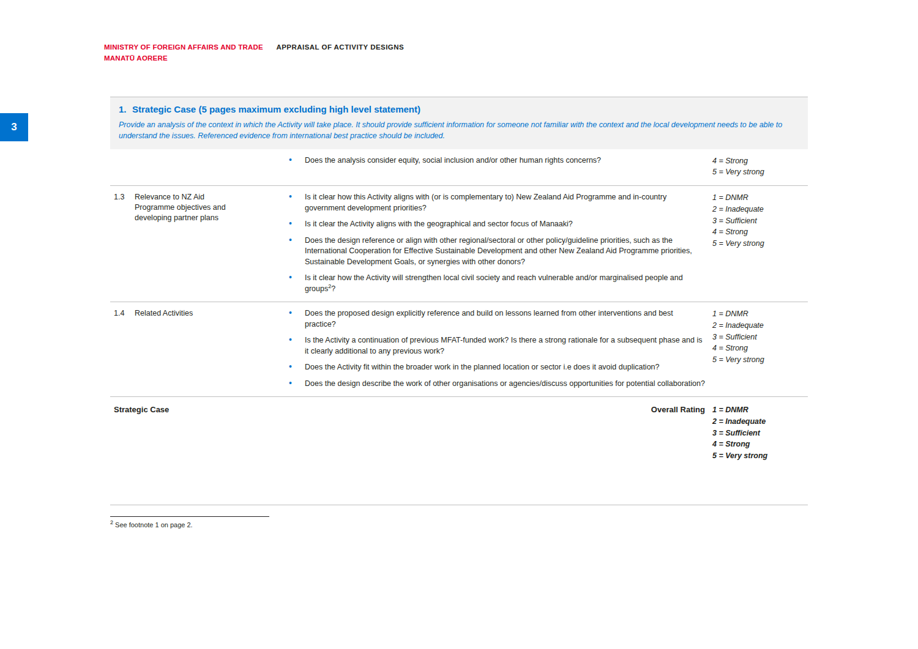Ministry of Foreign Affairs and Trade Appraisal of Activity Designs
Manatū Aorere
3
1. Strategic Case (5 pages maximum excluding high level statement)
Provide an analysis of the context in which the Activity will take place. It should provide sufficient information for someone not familiar with the context and the local development needs to be able to understand the issues. Referenced evidence from international best practice should be included.
| | Does the analysis consider equity, social inclusion and/or other human rights concerns? | 4 = Strong 5 = Very strong |
| 1.3 Relevance to NZ Aid Programme objectives and developing partner plans | Is it clear how this Activity aligns with (or is complementary to) New Zealand Aid Programme and in-country government development priorities? Is it clear the Activity aligns with the geographical and sector focus of Manaaki? Does the design reference or align with other regional/sectoral or other policy/guideline priorities, such as the International Cooperation for Effective Sustainable Development and other New Zealand Aid Programme priorities, Sustainable Development Goals, or synergies with other donors? Is it clear how the Activity will strengthen local civil society and reach vulnerable and/or marginalised people and groups 2 ? | 1 = DNMR 2 = Inadequate 3 = Sufficient 4 = Strong 5 = Very strong |
| 1.4 Related Activities | Does the proposed design explicitly reference and build on lessons learned from other interventions and best practice? Is the Activity a continuation of previous MFAT-funded work? Is there a strong rationale for a subsequent phase and is it clearly additional to any previous work? Does the Activity fit within the broader work in the planned location or sector i.e does it avoid duplication? Does the design describe the work of other organisations or agencies/discuss opportunities for potential collaboration? | 1 = DNMR 2 = Inadequate 3 = Sufficient 4 = Strong 5 = Very strong |
| Strategic Case | Overall Rating | 1 = DNMR 2 = Inadequate 3 = Sufficient 4 = Strong 5 = Very strong |
2 See footnote 1 on page 2.